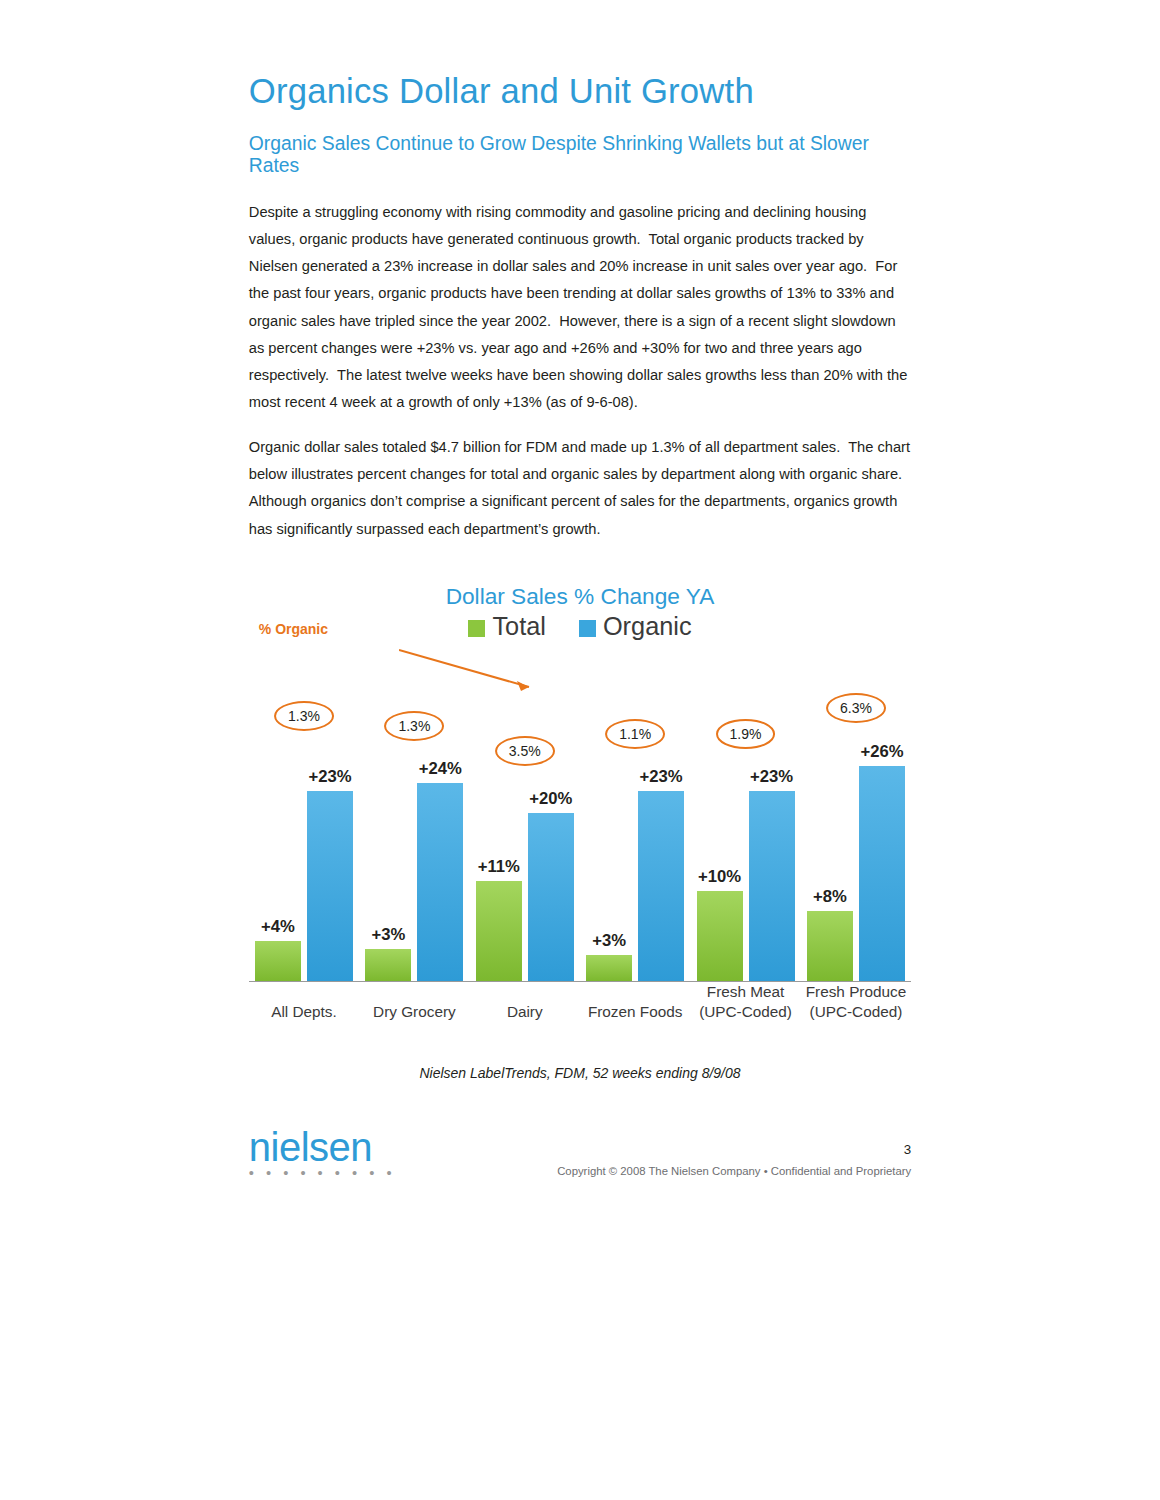Organics Dollar and Unit Growth
Organic Sales Continue to Grow Despite Shrinking Wallets but at Slower Rates
Despite a struggling economy with rising commodity and gasoline pricing and declining housing values, organic products have generated continuous growth. Total organic products tracked by Nielsen generated a 23% increase in dollar sales and 20% increase in unit sales over year ago. For the past four years, organic products have been trending at dollar sales growths of 13% to 33% and organic sales have tripled since the year 2002. However, there is a sign of a recent slight slowdown as percent changes were +23% vs. year ago and +26% and +30% for two and three years ago respectively. The latest twelve weeks have been showing dollar sales growths less than 20% with the most recent 4 week at a growth of only +13% (as of 9-6-08).
Organic dollar sales totaled $4.7 billion for FDM and made up 1.3% of all department sales. The chart below illustrates percent changes for total and organic sales by department along with organic share. Although organics don’t comprise a significant percent of sales for the departments, organics growth has significantly surpassed each department’s growth.
% Organic
Dollar Sales % Change YA
Total Organic
| 1.3% +4% +23% | 1.3% +3% +24% | 3.5% +11% +20% | 1.1% +3% +23% | 1.9% +10% +23% | 6.3% +8% +26% |
| All Depts. | Dry Grocery | Dairy | Frozen Foods | Fresh Meat (UPC-Coded) | Fresh Produce (UPC-Coded) |
Nielsen LabelTrends, FDM, 52 weeks ending 8/9/08
nielsen • • • • • • • • •
3 Copyright © 2008 The Nielsen Company • Confidential and Proprietary